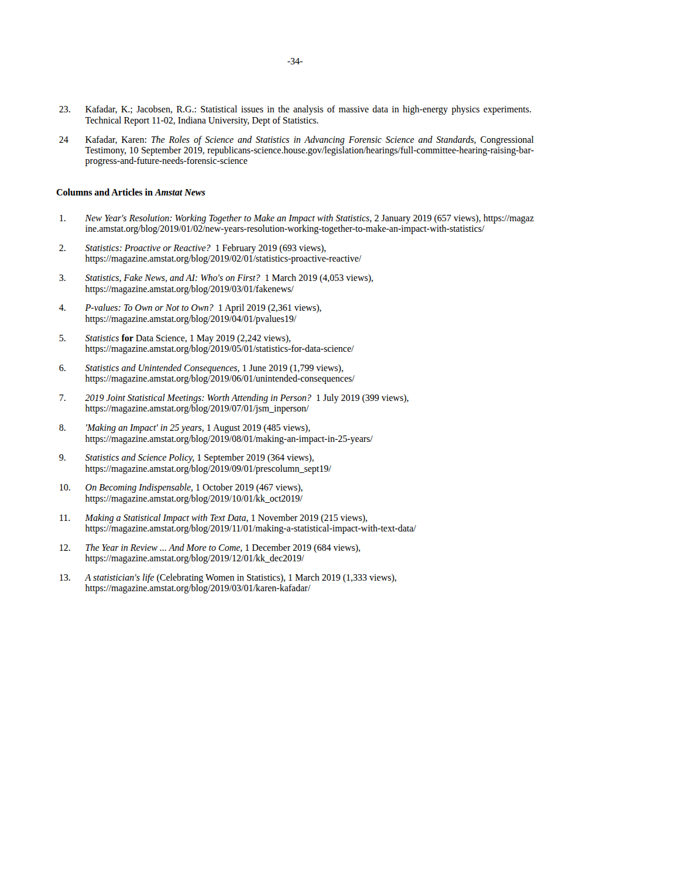-34-
23. Kafadar, K.; Jacobsen, R.G.: Statistical issues in the analysis of massive data in high-energy physics experiments. Technical Report 11-02, Indiana University, Dept of Statistics.
24 Kafadar, Karen: The Roles of Science and Statistics in Advancing Forensic Science and Standards, Congressional Testimony, 10 September 2019, republicans-science.house.gov/legislation/hearings/full-committee-hearing-raising-bar-progress-and-future-needs-forensic-science
Columns and Articles in Amstat News
1. New Year's Resolution: Working Together to Make an Impact with Statistics, 2 January 2019 (657 views), https://magazine.amstat.org/blog/2019/01/02/new-years-resolution-working-together-to-make-an-impact-with-statistics/
2. Statistics: Proactive or Reactive? 1 February 2019 (693 views),
https://magazine.amstat.org/blog/2019/02/01/statistics-proactive-reactive/
3. Statistics, Fake News, and AI: Who's on First? 1 March 2019 (4,053 views),
https://magazine.amstat.org/blog/2019/03/01/fakenews/
4. P-values: To Own or Not to Own? 1 April 2019 (2,361 views),
https://magazine.amstat.org/blog/2019/04/01/pvalues19/
5. Statistics for Data Science, 1 May 2019 (2,242 views),
https://magazine.amstat.org/blog/2019/05/01/statistics-for-data-science/
6. Statistics and Unintended Consequences, 1 June 2019 (1,799 views),
https://magazine.amstat.org/blog/2019/06/01/unintended-consequences/
7. 2019 Joint Statistical Meetings: Worth Attending in Person? 1 July 2019 (399 views),
https://magazine.amstat.org/blog/2019/07/01/jsm_inperson/
8. 'Making an Impact' in 25 years, 1 August 2019 (485 views),
https://magazine.amstat.org/blog/2019/08/01/making-an-impact-in-25-years/
9. Statistics and Science Policy, 1 September 2019 (364 views),
https://magazine.amstat.org/blog/2019/09/01/prescolumn_sept19/
10. On Becoming Indispensable, 1 October 2019 (467 views),
https://magazine.amstat.org/blog/2019/10/01/kk_oct2019/
11. Making a Statistical Impact with Text Data, 1 November 2019 (215 views),
https://magazine.amstat.org/blog/2019/11/01/making-a-statistical-impact-with-text-data/
12. The Year in Review ... And More to Come, 1 December 2019 (684 views),
https://magazine.amstat.org/blog/2019/12/01/kk_dec2019/
13. A statistician's life (Celebrating Women in Statistics), 1 March 2019 (1,333 views),
https://magazine.amstat.org/blog/2019/03/01/karen-kafadar/